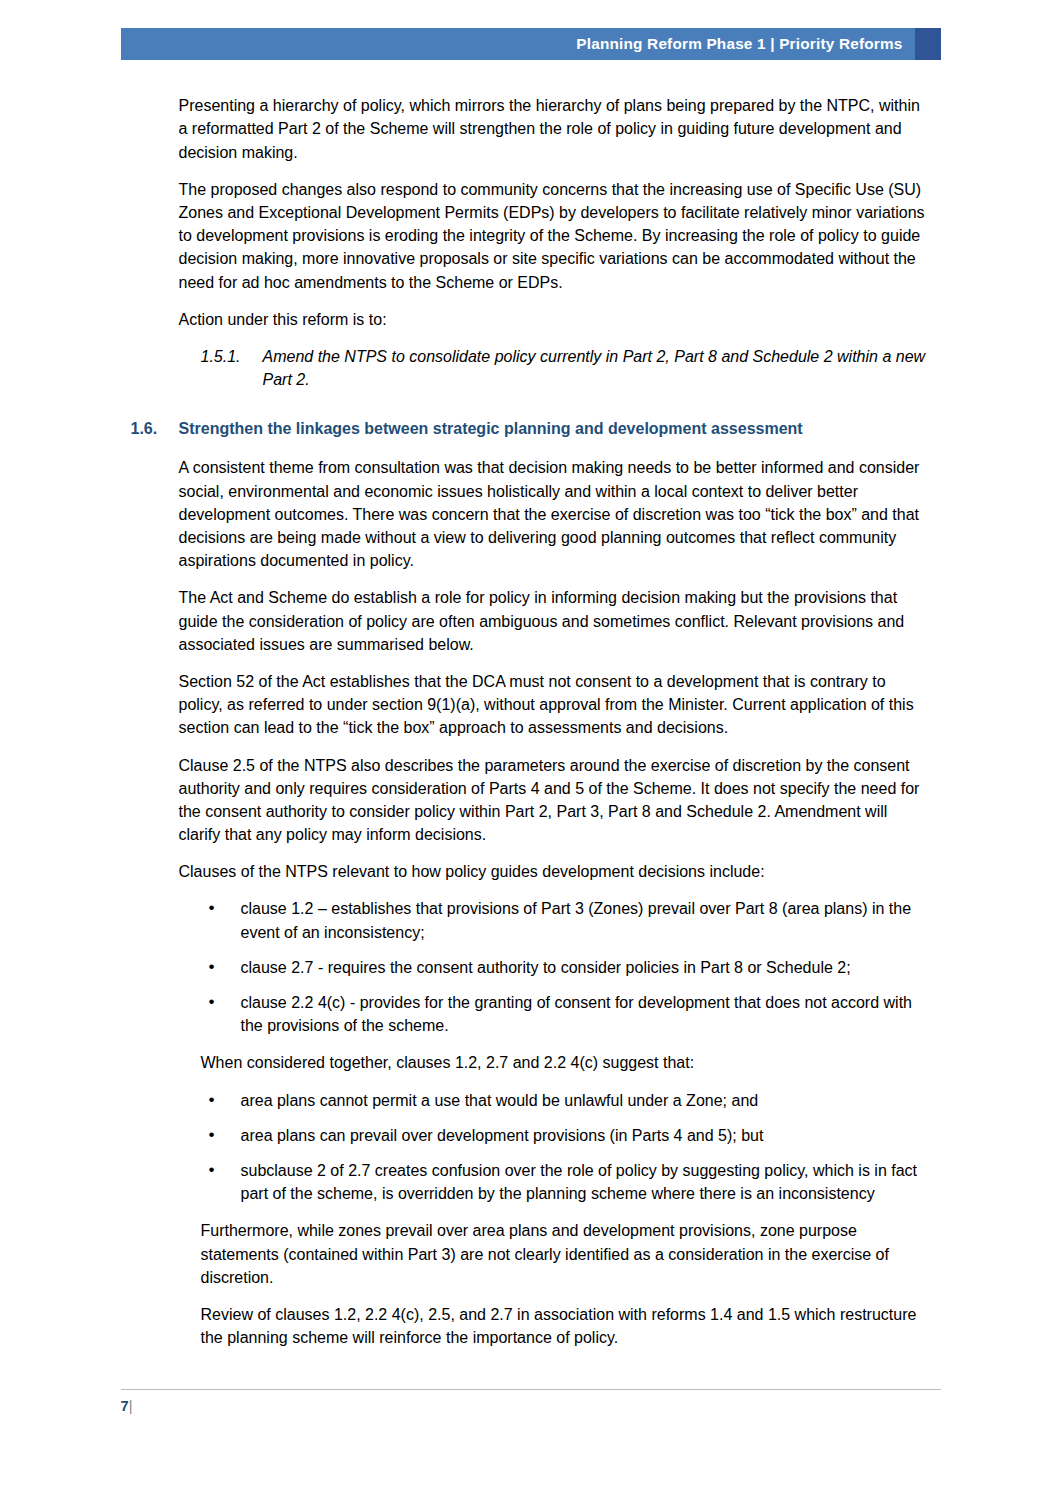Planning Reform Phase 1 | Priority Reforms
Presenting a hierarchy of policy, which mirrors the hierarchy of plans being prepared by the NTPC, within a reformatted Part 2 of the Scheme will strengthen the role of policy in guiding future development and decision making.
The proposed changes also respond to community concerns that the increasing use of Specific Use (SU) Zones and Exceptional Development Permits (EDPs) by developers to facilitate relatively minor variations to development provisions is eroding the integrity of the Scheme. By increasing the role of policy to guide decision making, more innovative proposals or site specific variations can be accommodated without the need for ad hoc amendments to the Scheme or EDPs.
Action under this reform is to:
1.5.1.
Amend the NTPS to consolidate policy currently in Part 2, Part 8 and Schedule 2 within a new Part 2.
1.6. Strengthen the linkages between strategic planning and development assessment
A consistent theme from consultation was that decision making needs to be better informed and consider social, environmental and economic issues holistically and within a local context to deliver better development outcomes. There was concern that the exercise of discretion was too “tick the box” and that decisions are being made without a view to delivering good planning outcomes that reflect community aspirations documented in policy.
The Act and Scheme do establish a role for policy in informing decision making but the provisions that guide the consideration of policy are often ambiguous and sometimes conflict. Relevant provisions and associated issues are summarised below.
Section 52 of the Act establishes that the DCA must not consent to a development that is contrary to policy, as referred to under section 9(1)(a), without approval from the Minister. Current application of this section can lead to the “tick the box” approach to assessments and decisions.
Clause 2.5 of the NTPS also describes the parameters around the exercise of discretion by the consent authority and only requires consideration of Parts 4 and 5 of the Scheme. It does not specify the need for the consent authority to consider policy within Part 2, Part 3, Part 8 and Schedule 2. Amendment will clarify that any policy may inform decisions.
Clauses of the NTPS relevant to how policy guides development decisions include:
clause 1.2 – establishes that provisions of Part 3 (Zones) prevail over Part 8 (area plans) in the event of an inconsistency;
clause 2.7 - requires the consent authority to consider policies in Part 8 or Schedule 2;
clause 2.2 4(c) - provides for the granting of consent for development that does not accord with the provisions of the scheme.
When considered together, clauses 1.2, 2.7 and 2.2 4(c) suggest that:
area plans cannot permit a use that would be unlawful under a Zone; and
area plans can prevail over development provisions (in Parts 4 and 5); but
subclause 2 of 2.7 creates confusion over the role of policy by suggesting policy, which is in fact part of the scheme, is overridden by the planning scheme where there is an inconsistency
Furthermore, while zones prevail over area plans and development provisions, zone purpose statements (contained within Part 3) are not clearly identified as a consideration in the exercise of discretion.
Review of clauses 1.2, 2.2 4(c), 2.5, and 2.7 in association with reforms 1.4 and 1.5 which restructure the planning scheme will reinforce the importance of policy.
7|